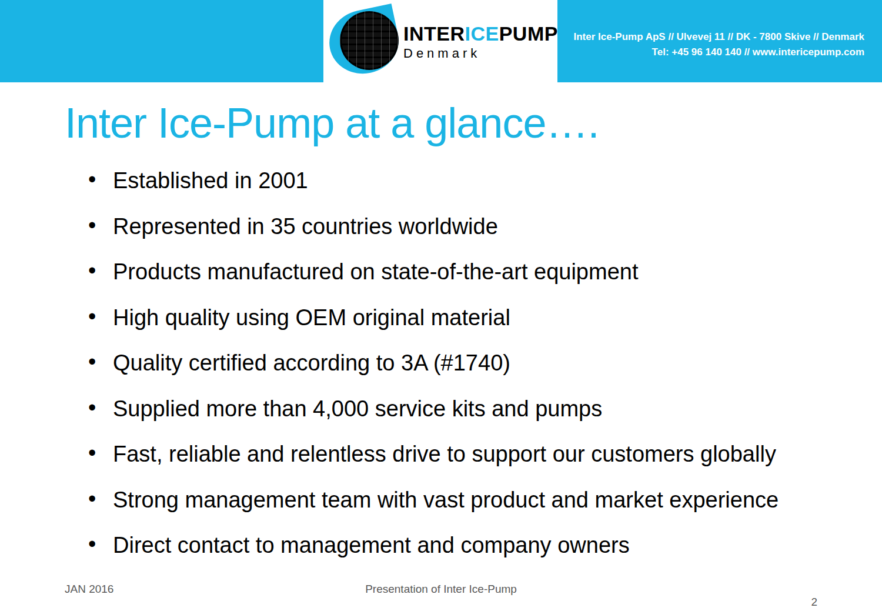INTERICEPUMP
Denmark
Inter Ice-Pump ApS // Ulvevej 11 // DK - 7800 Skive // Denmark
Tel: +45 96 140 140 // www.intericepump.com
Inter Ice-Pump at a glance….
Established in 2001
Represented in 35 countries worldwide
Products manufactured on state-of-the-art equipment
High quality using OEM original material
Quality certified according to 3A (#1740)
Supplied more than 4,000 service kits and pumps
Fast, reliable and relentless drive to support our customers globally
Strong management team with vast product and market experience
Direct contact to management and company owners
JAN 2016
Presentation of Inter Ice-Pump
2